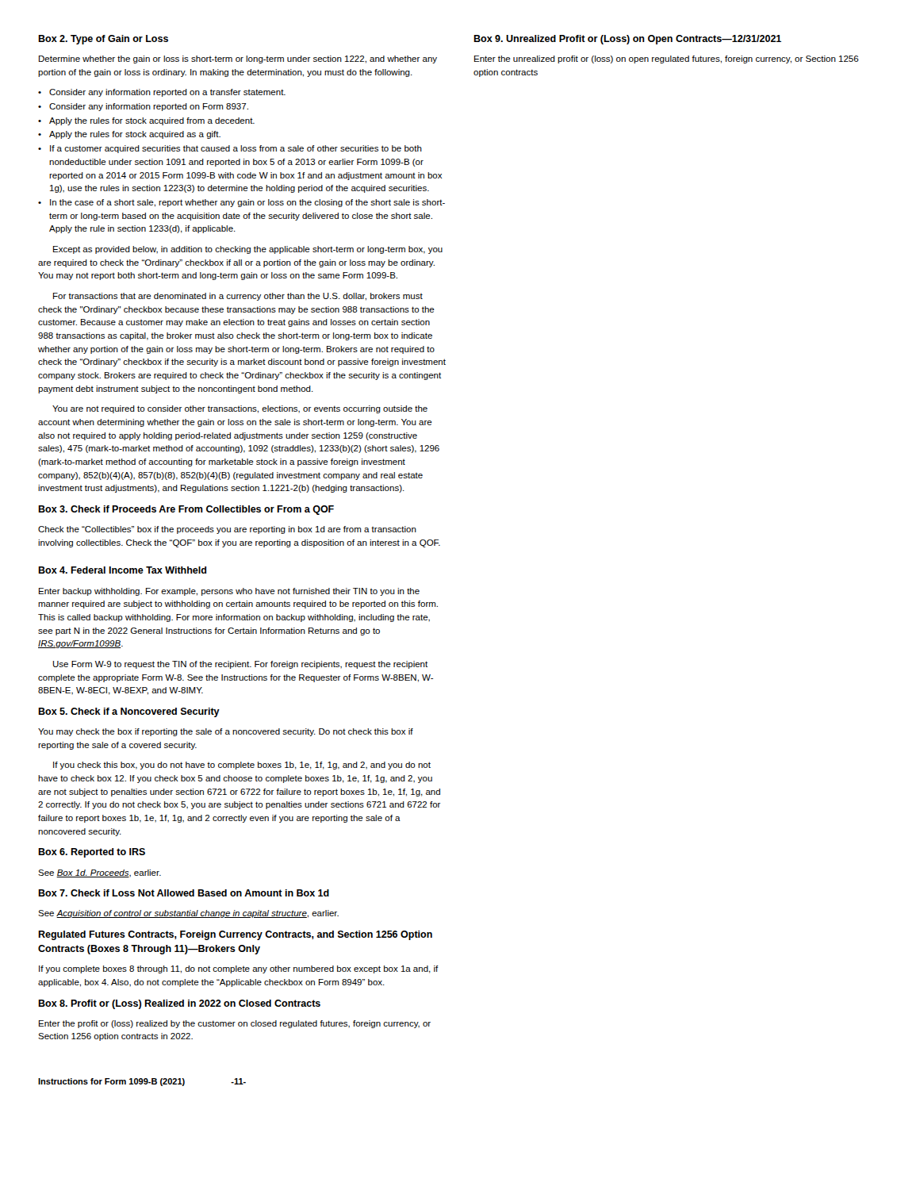Box 2. Type of Gain or Loss
Determine whether the gain or loss is short-term or long-term under section 1222, and whether any portion of the gain or loss is ordinary. In making the determination, you must do the following.
Consider any information reported on a transfer statement.
Consider any information reported on Form 8937.
Apply the rules for stock acquired from a decedent.
Apply the rules for stock acquired as a gift.
If a customer acquired securities that caused a loss from a sale of other securities to be both nondeductible under section 1091 and reported in box 5 of a 2013 or earlier Form 1099-B (or reported on a 2014 or 2015 Form 1099-B with code W in box 1f and an adjustment amount in box 1g), use the rules in section 1223(3) to determine the holding period of the acquired securities.
In the case of a short sale, report whether any gain or loss on the closing of the short sale is short-term or long-term based on the acquisition date of the security delivered to close the short sale. Apply the rule in section 1233(d), if applicable.
Except as provided below, in addition to checking the applicable short-term or long-term box, you are required to check the “Ordinary” checkbox if all or a portion of the gain or loss may be ordinary. You may not report both short-term and long-term gain or loss on the same Form 1099-B.
For transactions that are denominated in a currency other than the U.S. dollar, brokers must check the "Ordinary" checkbox because these transactions may be section 988 transactions to the customer. Because a customer may make an election to treat gains and losses on certain section 988 transactions as capital, the broker must also check the short-term or long-term box to indicate whether any portion of the gain or loss may be short-term or long-term. Brokers are not required to check the “Ordinary” checkbox if the security is a market discount bond or passive foreign investment company stock. Brokers are required to check the “Ordinary” checkbox if the security is a contingent payment debt instrument subject to the noncontingent bond method.
You are not required to consider other transactions, elections, or events occurring outside the account when determining whether the gain or loss on the sale is short-term or long-term. You are also not required to apply holding period-related adjustments under section 1259 (constructive sales), 475 (mark-to-market method of accounting), 1092 (straddles), 1233(b)(2) (short sales), 1296 (mark-to-market method of accounting for marketable stock in a passive foreign investment company), 852(b)(4)(A), 857(b)(8), 852(b)(4)(B) (regulated investment company and real estate investment trust adjustments), and Regulations section 1.1221-2(b) (hedging transactions).
Box 3. Check if Proceeds Are From Collectibles or From a QOF
Check the “Collectibles” box if the proceeds you are reporting in box 1d are from a transaction involving collectibles. Check the “QOF” box if you are reporting a disposition of an interest in a QOF.
Box 4. Federal Income Tax Withheld
Enter backup withholding. For example, persons who have not furnished their TIN to you in the manner required are subject to withholding on certain amounts required to be reported on this form. This is called backup withholding. For more information on backup withholding, including the rate, see part N in the 2022 General Instructions for Certain Information Returns and go to IRS.gov/Form1099B.
Use Form W-9 to request the TIN of the recipient. For foreign recipients, request the recipient complete the appropriate Form W-8. See the Instructions for the Requester of Forms W-8BEN, W-8BEN-E, W-8ECI, W-8EXP, and W-8IMY.
Box 5. Check if a Noncovered Security
You may check the box if reporting the sale of a noncovered security. Do not check this box if reporting the sale of a covered security.
If you check this box, you do not have to complete boxes 1b, 1e, 1f, 1g, and 2, and you do not have to check box 12. If you check box 5 and choose to complete boxes 1b, 1e, 1f, 1g, and 2, you are not subject to penalties under section 6721 or 6722 for failure to report boxes 1b, 1e, 1f, 1g, and 2 correctly. If you do not check box 5, you are subject to penalties under sections 6721 and 6722 for failure to report boxes 1b, 1e, 1f, 1g, and 2 correctly even if you are reporting the sale of a noncovered security.
Box 6. Reported to IRS
See Box 1d. Proceeds, earlier.
Box 7. Check if Loss Not Allowed Based on Amount in Box 1d
See Acquisition of control or substantial change in capital structure, earlier.
Regulated Futures Contracts, Foreign Currency Contracts, and Section 1256 Option Contracts (Boxes 8 Through 11)—Brokers Only
If you complete boxes 8 through 11, do not complete any other numbered box except box 1a and, if applicable, box 4. Also, do not complete the “Applicable checkbox on Form 8949” box.
Box 8. Profit or (Loss) Realized in 2022 on Closed Contracts
Enter the profit or (loss) realized by the customer on closed regulated futures, foreign currency, or Section 1256 option contracts in 2022.
Box 9. Unrealized Profit or (Loss) on Open Contracts—12/31/2021
Enter the unrealized profit or (loss) on open regulated futures, foreign currency, or Section 1256 option contracts
Instructions for Form 1099-B (2021)-11-